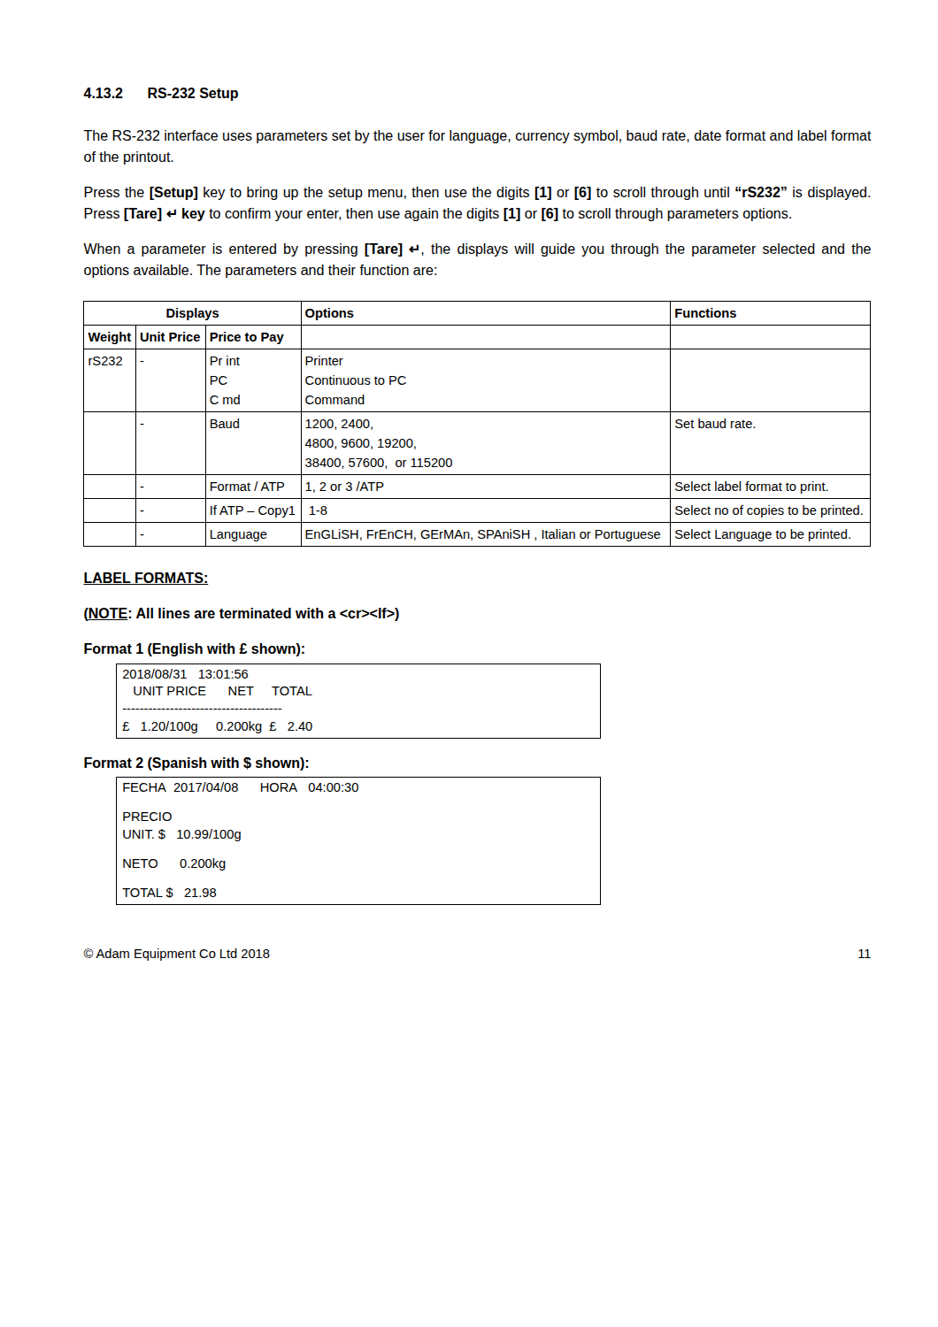4.13.2 RS-232 Setup
The RS-232 interface uses parameters set by the user for language, currency symbol, baud rate, date format and label format of the printout.
Press the [Setup] key to bring up the setup menu, then use the digits [1] or [6] to scroll through until “rS232” is displayed. Press [Tare] ↵ key to confirm your enter, then use again the digits [1] or [6] to scroll through parameters options.
When a parameter is entered by pressing [Tare] ↵, the displays will guide you through the parameter selected and the options available. The parameters and their function are:
| Displays | Options | Functions |
| --- | --- | --- |
| Weight | Unit Price | Price to Pay | | |
| rS232 | - | Pr int PC C md | Printer Continuous to PC Command | |
| | - | Baud | 1200, 2400, 4800, 9600, 19200, 38400, 57600, or 115200 | Set baud rate. |
| | - | Format / ATP | 1, 2 or 3 /ATP | Select label format to print. |
| | - | If ATP – Copy1 | 1-8 | Select no of copies to be printed. |
| | - | Language | EnGLiSH, FrEnCH, GErMAn, SPAniSH , Italian or Portuguese | Select Language to be printed. |
LABEL FORMATS:
(NOTE: All lines are terminated with a <cr><lf>)
Format 1 (English with £ shown):
2018/08/31 13:01:56
UNIT PRICE NET TOTAL
-------------------------------------
£ 1.20/100g 0.200kg £ 2.40
Format 2 (Spanish with $ shown):
FECHA 2017/04/08 HORA 04:00:30
PRECIO
UNIT. $ 10.99/100g
NETO 0.200kg
TOTAL $ 21.98
© Adam Equipment Co Ltd 2018 11